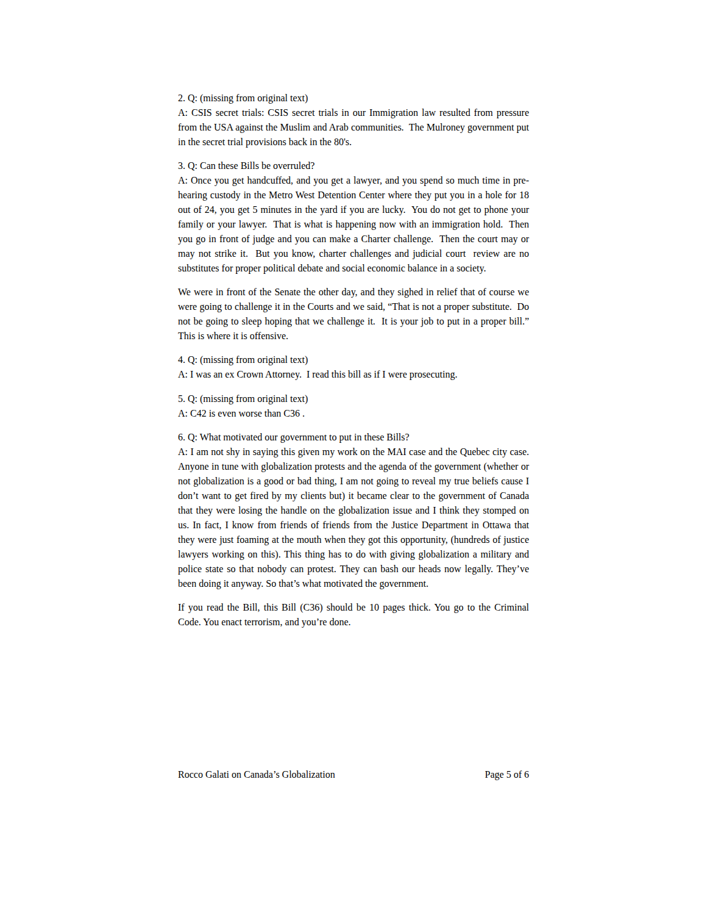2. Q: (missing from original text)
A: CSIS secret trials: CSIS secret trials in our Immigration law resulted from pressure from the USA against the Muslim and Arab communities. The Mulroney government put in the secret trial provisions back in the 80's.
3. Q: Can these Bills be overruled?
A: Once you get handcuffed, and you get a lawyer, and you spend so much time in pre-hearing custody in the Metro West Detention Center where they put you in a hole for 18 out of 24, you get 5 minutes in the yard if you are lucky. You do not get to phone your family or your lawyer. That is what is happening now with an immigration hold. Then you go in front of judge and you can make a Charter challenge. Then the court may or may not strike it. But you know, charter challenges and judicial court review are no substitutes for proper political debate and social economic balance in a society.
We were in front of the Senate the other day, and they sighed in relief that of course we were going to challenge it in the Courts and we said, “That is not a proper substitute. Do not be going to sleep hoping that we challenge it. It is your job to put in a proper bill.” This is where it is offensive.
4. Q: (missing from original text)
A: I was an ex Crown Attorney. I read this bill as if I were prosecuting.
5. Q: (missing from original text)
A: C42 is even worse than C36 .
6. Q: What motivated our government to put in these Bills?
A: I am not shy in saying this given my work on the MAI case and the Quebec city case. Anyone in tune with globalization protests and the agenda of the government (whether or not globalization is a good or bad thing, I am not going to reveal my true beliefs cause I don’t want to get fired by my clients but) it became clear to the government of Canada that they were losing the handle on the globalization issue and I think they stomped on us. In fact, I know from friends of friends from the Justice Department in Ottawa that they were just foaming at the mouth when they got this opportunity, (hundreds of justice lawyers working on this). This thing has to do with giving globalization a military and police state so that nobody can protest. They can bash our heads now legally. They’ve been doing it anyway. So that’s what motivated the government.
If you read the Bill, this Bill (C36) should be 10 pages thick. You go to the Criminal Code. You enact terrorism, and you’re done.
Rocco Galati on Canada’s Globalization Page 5 of 6